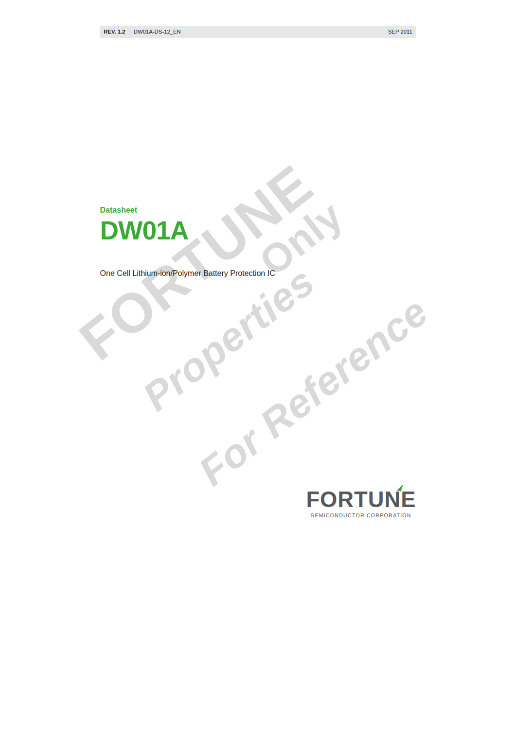REV. 1.2 DW01A-DS-12_EN SEP 2011
FORTUNE
Properties
For Reference
Only
Datasheet
DW01A
One Cell Lithium-ion/Polymer Battery Protection IC
FORTUNE
SEMICONDUCTOR CORPORATION